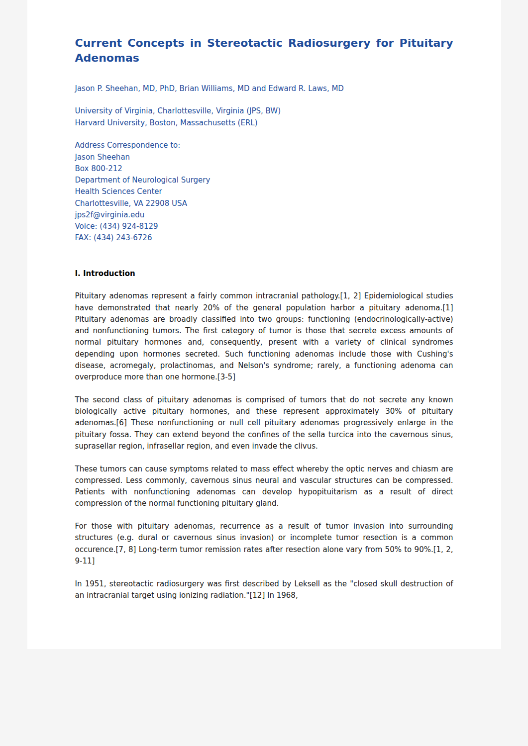Current Concepts in Stereotactic Radiosurgery for Pituitary Adenomas
Jason P. Sheehan, MD, PhD, Brian Williams, MD and Edward R. Laws, MD
University of Virginia, Charlottesville, Virginia (JPS, BW)
Harvard University, Boston, Massachusetts (ERL)
Address Correspondence to:
Jason Sheehan
Box 800-212
Department of Neurological Surgery
Health Sciences Center
Charlottesville, VA 22908 USA
jps2f@virginia.edu
Voice: (434) 924-8129
FAX: (434) 243-6726
I. Introduction
Pituitary adenomas represent a fairly common intracranial pathology.[1, 2] Epidemiological studies have demonstrated that nearly 20% of the general population harbor a pituitary adenoma.[1] Pituitary adenomas are broadly classified into two groups: functioning (endocrinologically-active) and nonfunctioning tumors. The first category of tumor is those that secrete excess amounts of normal pituitary hormones and, consequently, present with a variety of clinical syndromes depending upon hormones secreted. Such functioning adenomas include those with Cushing's disease, acromegaly, prolactinomas, and Nelson's syndrome; rarely, a functioning adenoma can overproduce more than one hormone.[3-5]
The second class of pituitary adenomas is comprised of tumors that do not secrete any known biologically active pituitary hormones, and these represent approximately 30% of pituitary adenomas.[6] These nonfunctioning or null cell pituitary adenomas progressively enlarge in the pituitary fossa. They can extend beyond the confines of the sella turcica into the cavernous sinus, suprasellar region, infrasellar region, and even invade the clivus.
These tumors can cause symptoms related to mass effect whereby the optic nerves and chiasm are compressed. Less commonly, cavernous sinus neural and vascular structures can be compressed. Patients with nonfunctioning adenomas can develop hypopituitarism as a result of direct compression of the normal functioning pituitary gland.
For those with pituitary adenomas, recurrence as a result of tumor invasion into surrounding structures (e.g. dural or cavernous sinus invasion) or incomplete tumor resection is a common occurence.[7, 8] Long-term tumor remission rates after resection alone vary from 50% to 90%.[1, 2, 9-11]
In 1951, stereotactic radiosurgery was first described by Leksell as the "closed skull destruction of an intracranial target using ionizing radiation."[12] In 1968,